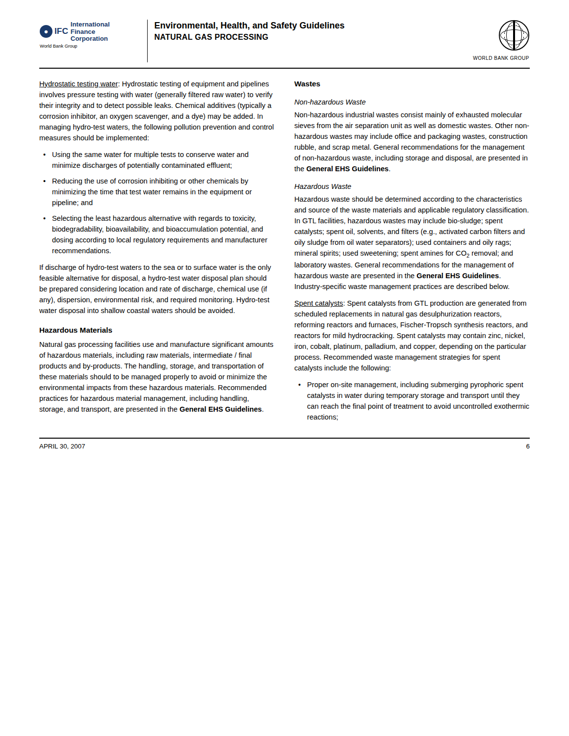| ● IFC International Finance Corporation World Bank Group | Environmental, Health, and Safety Guidelines NATURAL GAS PROCESSING | WORLD BANK GROUP |
Hydrostatic testing water: Hydrostatic testing of equipment and pipelines involves pressure testing with water (generally filtered raw water) to verify their integrity and to detect possible leaks. Chemical additives (typically a corrosion inhibitor, an oxygen scavenger, and a dye) may be added. In managing hydro-test waters, the following pollution prevention and control measures should be implemented:
Using the same water for multiple tests to conserve water and minimize discharges of potentially contaminated effluent;
Reducing the use of corrosion inhibiting or other chemicals by minimizing the time that test water remains in the equipment or pipeline; and
Selecting the least hazardous alternative with regards to toxicity, biodegradability, bioavailability, and bioaccumulation potential, and dosing according to local regulatory requirements and manufacturer recommendations.
If discharge of hydro-test waters to the sea or to surface water is the only feasible alternative for disposal, a hydro-test water disposal plan should be prepared considering location and rate of discharge, chemical use (if any), dispersion, environmental risk, and required monitoring. Hydro-test water disposal into shallow coastal waters should be avoided.
Hazardous Materials
Natural gas processing facilities use and manufacture significant amounts of hazardous materials, including raw materials, intermediate / final products and by-products. The handling, storage, and transportation of these materials should to be managed properly to avoid or minimize the environmental impacts from these hazardous materials. Recommended practices for hazardous material management, including handling, storage, and transport, are presented in the General EHS Guidelines.
Wastes
Non-hazardous Waste
Non-hazardous industrial wastes consist mainly of exhausted molecular sieves from the air separation unit as well as domestic wastes. Other non-hazardous wastes may include office and packaging wastes, construction rubble, and scrap metal. General recommendations for the management of non-hazardous waste, including storage and disposal, are presented in the General EHS Guidelines.
Hazardous Waste
Hazardous waste should be determined according to the characteristics and source of the waste materials and applicable regulatory classification. In GTL facilities, hazardous wastes may include bio-sludge; spent catalysts; spent oil, solvents, and filters (e.g., activated carbon filters and oily sludge from oil water separators); used containers and oily rags; mineral spirits; used sweetening; spent amines for CO2 removal; and laboratory wastes. General recommendations for the management of hazardous waste are presented in the General EHS Guidelines. Industry-specific waste management practices are described below.
Spent catalysts: Spent catalysts from GTL production are generated from scheduled replacements in natural gas desulphurization reactors, reforming reactors and furnaces, Fischer-Tropsch synthesis reactors, and reactors for mild hydrocracking. Spent catalysts may contain zinc, nickel, iron, cobalt, platinum, palladium, and copper, depending on the particular process. Recommended waste management strategies for spent catalysts include the following:
Proper on-site management, including submerging pyrophoric spent catalysts in water during temporary storage and transport until they can reach the final point of treatment to avoid uncontrolled exothermic reactions;
APRIL 30, 2007
6